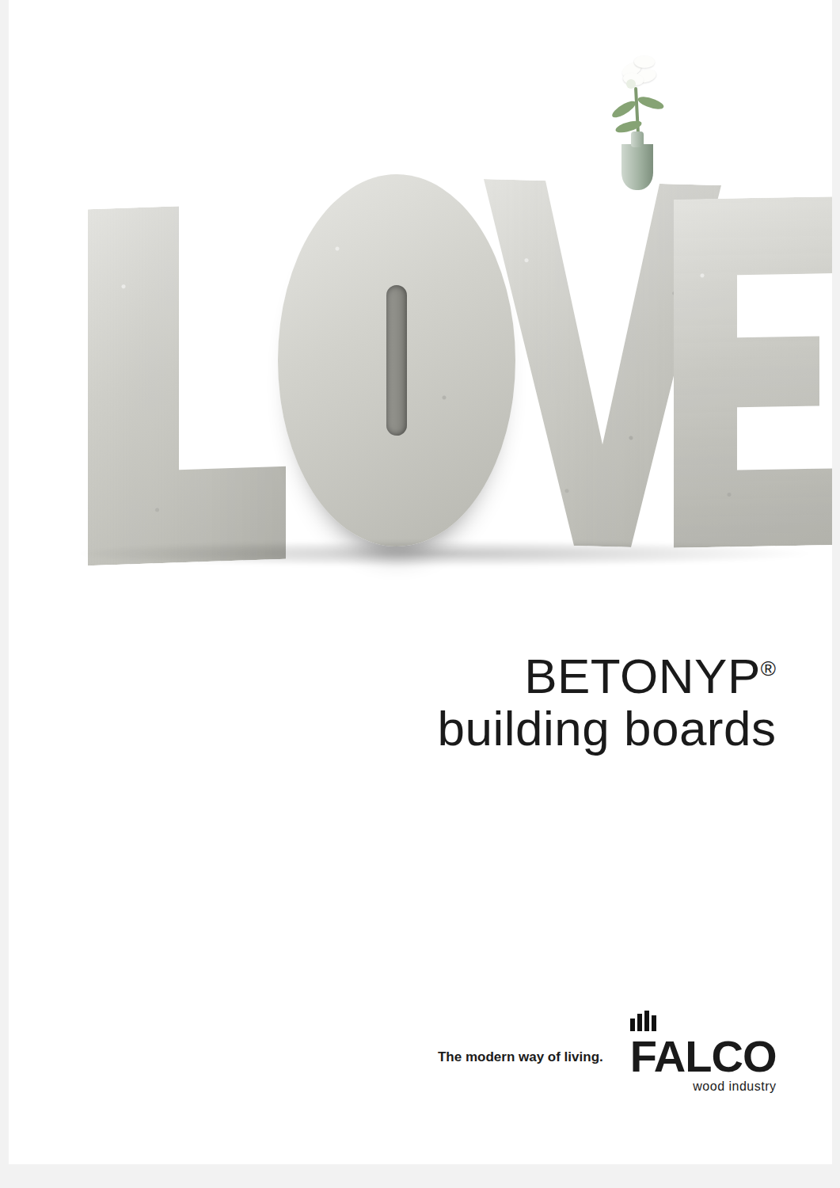BETONYP® building boards
The modern way of living.
FALCO
wood industry